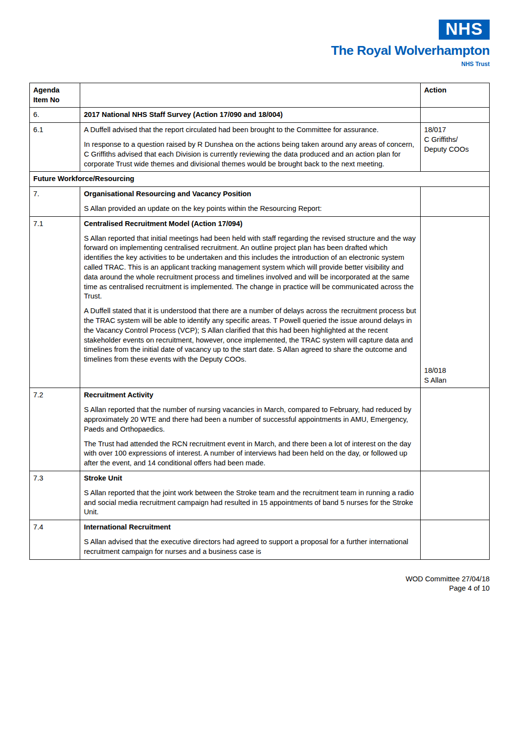NHS
The Royal Wolverhampton
NHS Trust
| Agenda Item No | | Action |
| --- | --- | --- |
| 6. | 2017 National NHS Staff Survey (Action 17/090 and 18/004) | |
| 6.1 | A Duffell advised that the report circulated had been brought to the Committee for assurance. In response to a question raised by R Dunshea on the actions being taken around any areas of concern, C Griffiths advised that each Division is currently reviewing the data produced and an action plan for corporate Trust wide themes and divisional themes would be brought back to the next meeting. | 18/017 C Griffiths/ Deputy COOs |
| Future Workforce/Resourcing |
| 7. | Organisational Resourcing and Vacancy Position S Allan provided an update on the key points within the Resourcing Report: | |
| 7.1 | Centralised Recruitment Model (Action 17/094) S Allan reported that initial meetings had been held with staff regarding the revised structure and the way forward on implementing centralised recruitment. An outline project plan has been drafted which identifies the key activities to be undertaken and this includes the introduction of an electronic system called TRAC. This is an applicant tracking management system which will provide better visibility and data around the whole recruitment process and timelines involved and will be incorporated at the same time as centralised recruitment is implemented. The change in practice will be communicated across the Trust. A Duffell stated that it is understood that there are a number of delays across the recruitment process but the TRAC system will be able to identify any specific areas. T Powell queried the issue around delays in the Vacancy Control Process (VCP); S Allan clarified that this had been highlighted at the recent stakeholder events on recruitment, however, once implemented, the TRAC system will capture data and timelines from the initial date of vacancy up to the start date. S Allan agreed to share the outcome and timelines from these events with the Deputy COOs. | 18/018 S Allan |
| 7.2 | Recruitment Activity S Allan reported that the number of nursing vacancies in March, compared to February, had reduced by approximately 20 WTE and there had been a number of successful appointments in AMU, Emergency, Paeds and Orthopaedics. The Trust had attended the RCN recruitment event in March, and there been a lot of interest on the day with over 100 expressions of interest. A number of interviews had been held on the day, or followed up after the event, and 14 conditional offers had been made. | |
| 7.3 | Stroke Unit S Allan reported that the joint work between the Stroke team and the recruitment team in running a radio and social media recruitment campaign had resulted in 15 appointments of band 5 nurses for the Stroke Unit. | |
| 7.4 | International Recruitment S Allan advised that the executive directors had agreed to support a proposal for a further international recruitment campaign for nurses and a business case is | |
WOD Committee 27/04/18
Page 4 of 10